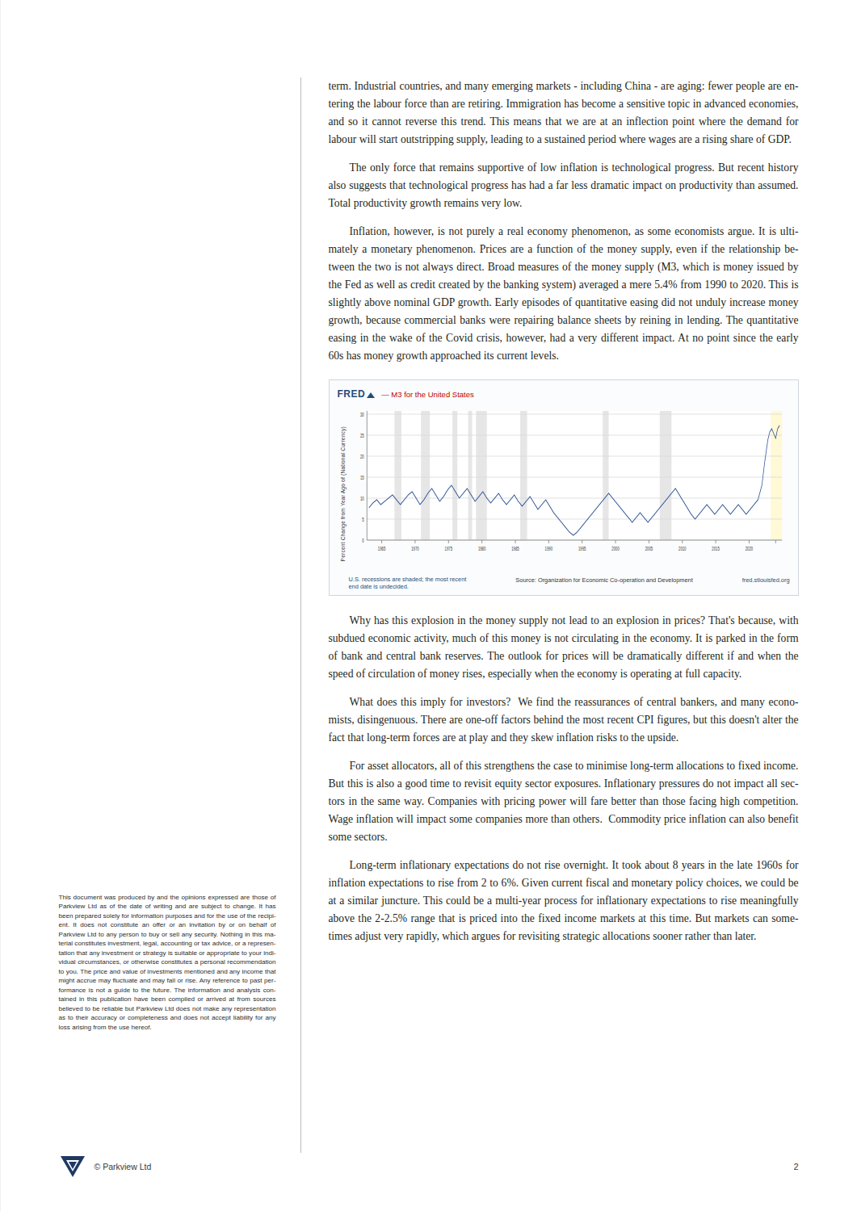This document was produced by and the opinions expressed are those of Parkview Ltd as of the date of writing and are subject to change. It has been prepared solely for information purposes and for the use of the recipient. It does not constitute an offer or an invitation by or on behalf of Parkview Ltd to any person to buy or sell any security. Nothing in this material constitutes investment, legal, accounting or tax advice, or a representation that any investment or strategy is suitable or appropriate to your individual circumstances, or otherwise constitutes a personal recommendation to you. The price and value of investments mentioned and any income that might accrue may fluctuate and may fall or rise. Any reference to past performance is not a guide to the future. The information and analysis contained in this publication have been compiled or arrived at from sources believed to be reliable but Parkview Ltd does not make any representation as to their accuracy or completeness and does not accept liability for any loss arising from the use hereof.
term. Industrial countries, and many emerging markets - including China - are aging: fewer people are entering the labour force than are retiring. Immigration has become a sensitive topic in advanced economies, and so it cannot reverse this trend. This means that we are at an inflection point where the demand for labour will start outstripping supply, leading to a sustained period where wages are a rising share of GDP.
The only force that remains supportive of low inflation is technological progress. But recent history also suggests that technological progress has had a far less dramatic impact on productivity than assumed. Total productivity growth remains very low.
Inflation, however, is not purely a real economy phenomenon, as some economists argue. It is ultimately a monetary phenomenon. Prices are a function of the money supply, even if the relationship between the two is not always direct. Broad measures of the money supply (M3, which is money issued by the Fed as well as credit created by the banking system) averaged a mere 5.4% from 1990 to 2020. This is slightly above nominal GDP growth. Early episodes of quantitative easing did not unduly increase money growth, because commercial banks were repairing balance sheets by reining in lending. The quantitative easing in the wake of the Covid crisis, however, had a very different impact. At no point since the early 60s has money growth approached its current levels.
FRED — M3 for the United States
Percent Change from Year Ago of (National Currency)
0 5 10 15 20 25 30 1965 1970 1975 1980 1985 1990 1995 2000 2005 2010 2015 2020
U.S. recessions are shaded; the most recent
end date is undecided.
Source: Organization for Economic Co-operation and Development
fred.stlouisfed.org
Why has this explosion in the money supply not lead to an explosion in prices? That's because, with subdued economic activity, much of this money is not circulating in the economy. It is parked in the form of bank and central bank reserves. The outlook for prices will be dramatically different if and when the speed of circulation of money rises, especially when the economy is operating at full capacity.
What does this imply for investors? We find the reassurances of central bankers, and many economists, disingenuous. There are one-off factors behind the most recent CPI figures, but this doesn't alter the fact that long-term forces are at play and they skew inflation risks to the upside.
For asset allocators, all of this strengthens the case to minimise long-term allocations to fixed income. But this is also a good time to revisit equity sector exposures. Inflationary pressures do not impact all sectors in the same way. Companies with pricing power will fare better than those facing high competition. Wage inflation will impact some companies more than others. Commodity price inflation can also benefit some sectors.
Long-term inflationary expectations do not rise overnight. It took about 8 years in the late 1960s for inflation expectations to rise from 2 to 6%. Given current fiscal and monetary policy choices, we could be at a similar juncture. This could be a multi-year process for inflationary expectations to rise meaningfully above the 2-2.5% range that is priced into the fixed income markets at this time. But markets can sometimes adjust very rapidly, which argues for revisiting strategic allocations sooner rather than later.
© Parkview Ltd
2